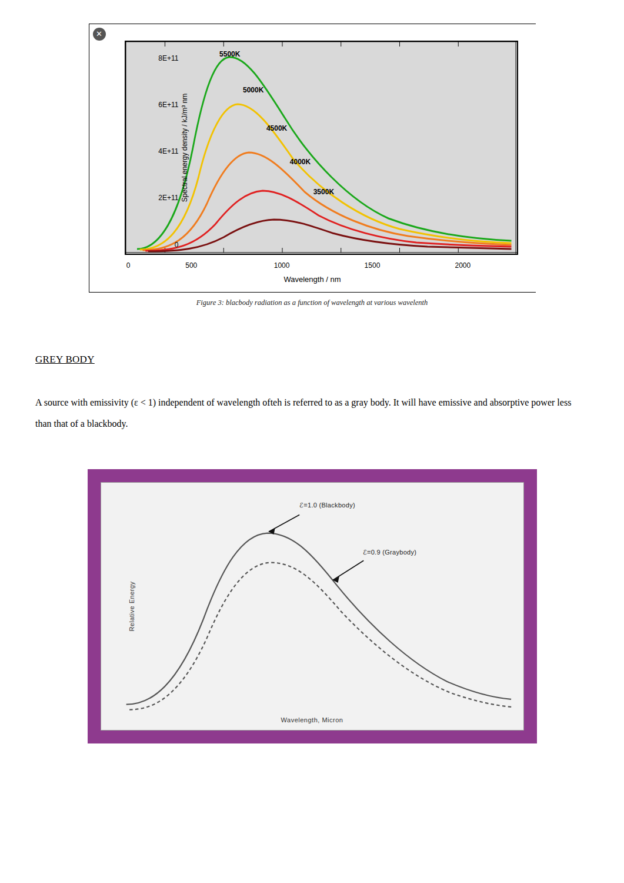✕
Spectral energy density / kJ/m³ nm
8E+11 6E+11 4E+11 2E+11 0
5500K
5000K
4500K
4000K
3500K
0 500 1000 1500 2000
Wavelength / nm
Figure 3: blacbody radiation as a function of wavelength at various wavelenth
GREY BODY
A source with emissivity (ε < 1) independent of wavelength ofteh is referred to as a gray body. It will have emissive and absorptive power less than that of a blackbody.
Relative Energy
ℰ=1.0 (Blackbody)
ℰ=0.9 (Graybody)
Wavelength, Micron